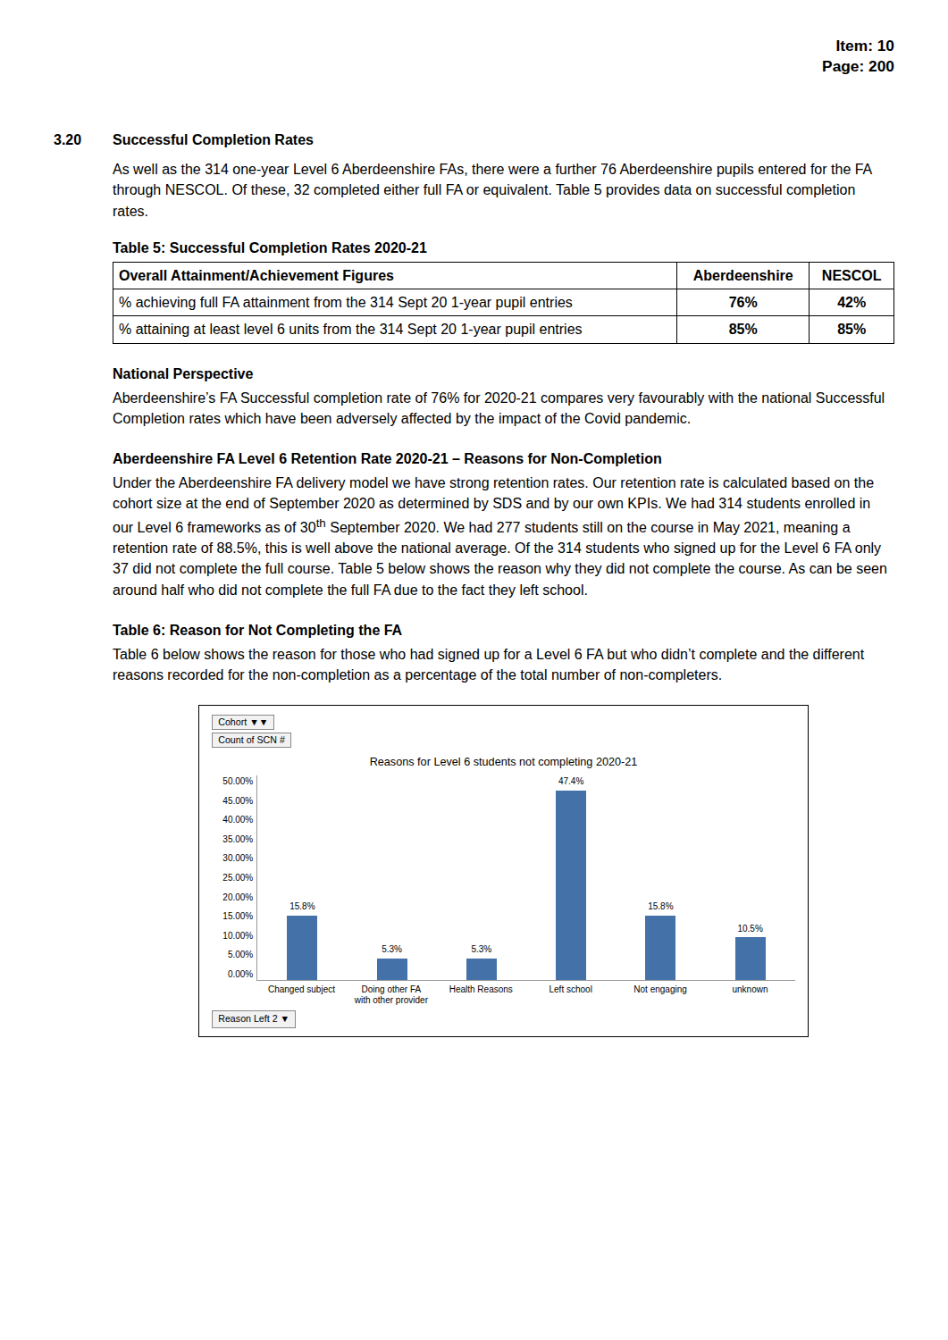Item: 10
Page: 200
3.20
Successful Completion Rates
As well as the 314 one-year Level 6 Aberdeenshire FAs, there were a further 76 Aberdeenshire pupils entered for the FA through NESCOL. Of these, 32 completed either full FA or equivalent. Table 5 provides data on successful completion rates.
Table 5: Successful Completion Rates 2020-21
| Overall Attainment/Achievement Figures | Aberdeenshire | NESCOL |
| --- | --- | --- |
| % achieving full FA attainment from the 314 Sept 20 1-year pupil entries | 76% | 42% |
| % attaining at least level 6 units from the 314 Sept 20 1-year pupil entries | 85% | 85% |
National Perspective
Aberdeenshire’s FA Successful completion rate of 76% for 2020-21 compares very favourably with the national Successful Completion rates which have been adversely affected by the impact of the Covid pandemic.
Aberdeenshire FA Level 6 Retention Rate 2020-21 – Reasons for Non-Completion
Under the Aberdeenshire FA delivery model we have strong retention rates. Our retention rate is calculated based on the cohort size at the end of September 2020 as determined by SDS and by our own KPIs. We had 314 students enrolled in our Level 6 frameworks as of 30th September 2020. We had 277 students still on the course in May 2021, meaning a retention rate of 88.5%, this is well above the national average. Of the 314 students who signed up for the Level 6 FA only 37 did not complete the full course. Table 5 below shows the reason why they did not complete the course. As can be seen around half who did not complete the full FA due to the fact they left school.
Table 6: Reason for Not Completing the FA
Table 6 below shows the reason for those who had signed up for a Level 6 FA but who didn’t complete and the different reasons recorded for the non-completion as a percentage of the total number of non-completers.
Cohort ▼▼
Count of SCN #
Reasons for Level 6 students not completing 2020-21
50.00% 45.00% 40.00% 35.00% 30.00% 25.00% 20.00% 15.00% 10.00% 5.00% 0.00%
15.8%
5.3%
5.3%
47.4%
15.8%
10.5%
Changed subject Doing other FA with other provider Health Reasons Left school Not engaging unknown
Reason Left 2 ▼